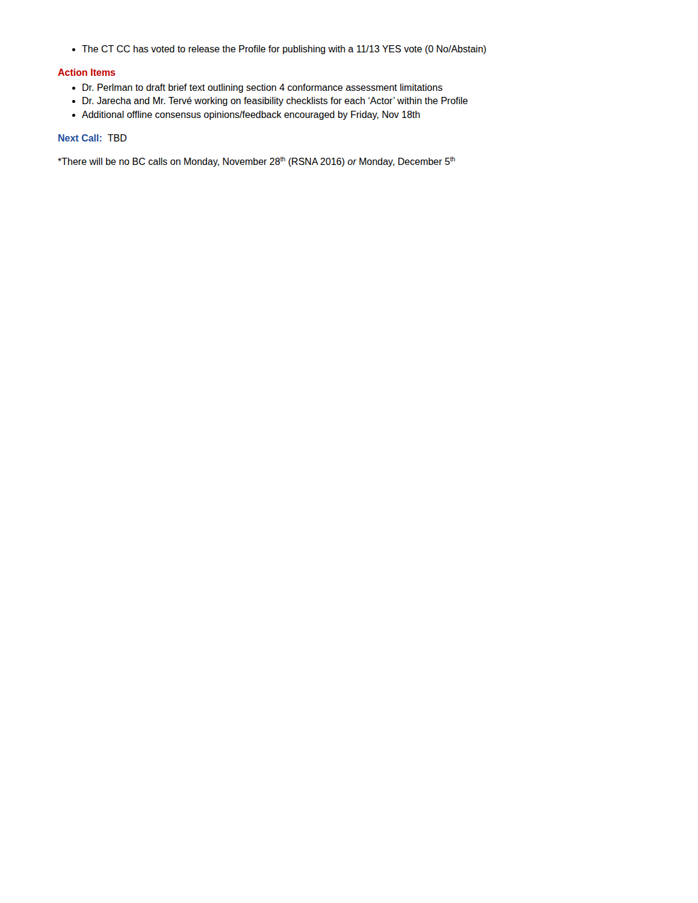The CT CC has voted to release the Profile for publishing with a 11/13 YES vote (0 No/Abstain)
Action Items
Dr. Perlman to draft brief text outlining section 4 conformance assessment limitations
Dr. Jarecha and Mr. Tervé working on feasibility checklists for each ‘Actor’ within the Profile
Additional offline consensus opinions/feedback encouraged by Friday, Nov 18th
Next Call: TBD
*There will be no BC calls on Monday, November 28th (RSNA 2016) or Monday, December 5th